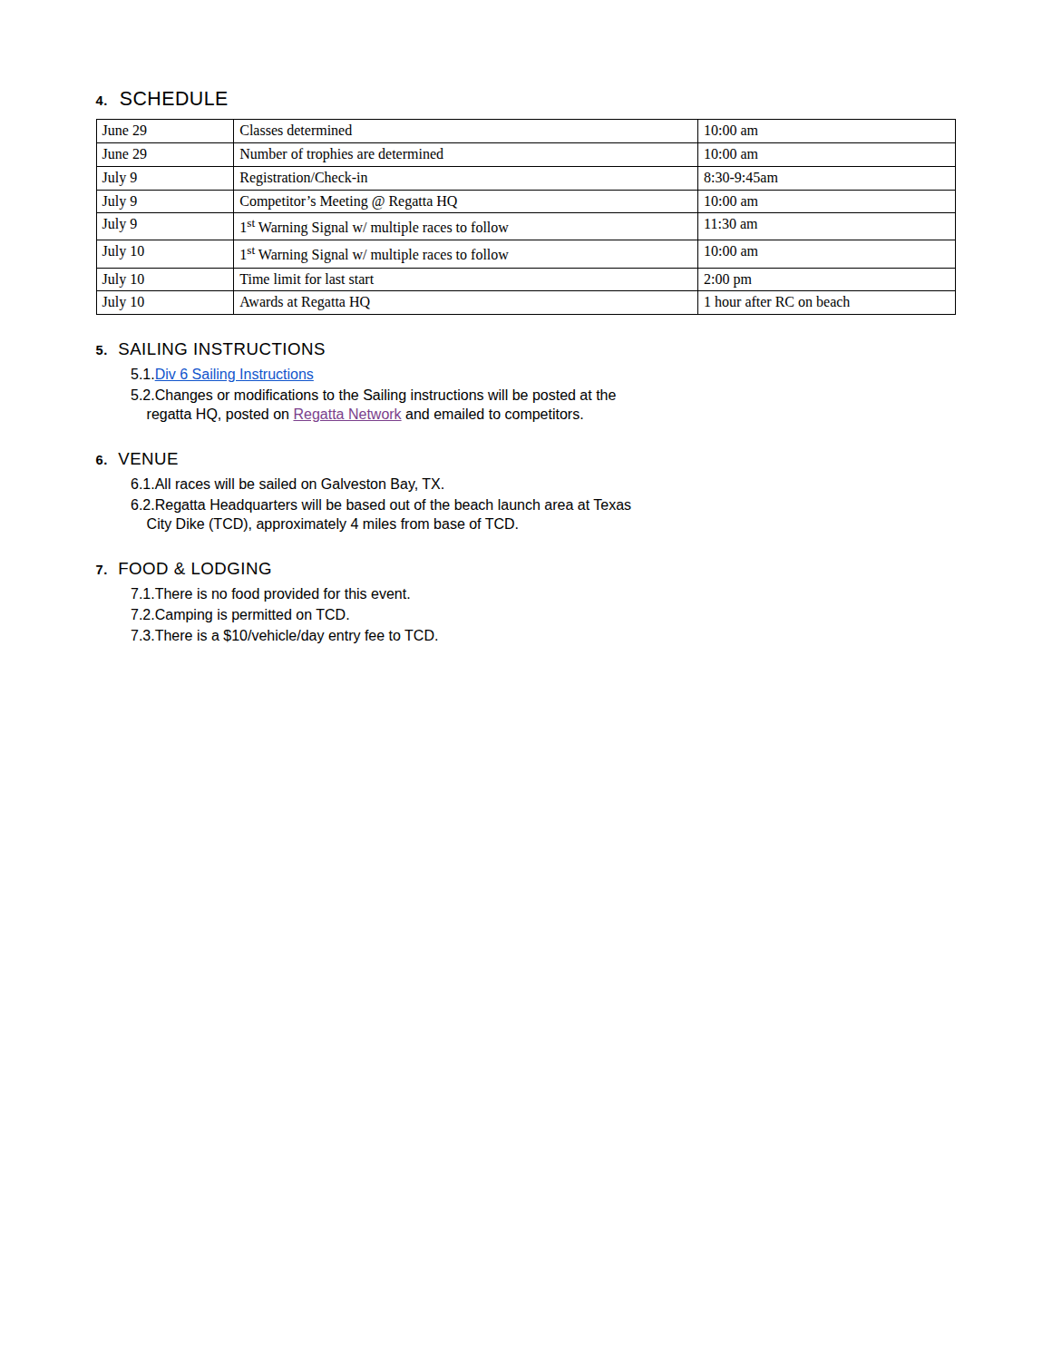4. SCHEDULE
| June 29 | Classes determined | 10:00 am |
| June 29 | Number of trophies are determined | 10:00 am |
| July 9 | Registration/Check-in | 8:30-9:45am |
| July 9 | Competitor’s Meeting @ Regatta HQ | 10:00 am |
| July 9 | 1 st Warning Signal w/ multiple races to follow | 11:30 am |
| July 10 | 1 st Warning Signal w/ multiple races to follow | 10:00 am |
| July 10 | Time limit for last start | 2:00 pm |
| July 10 | Awards at Regatta HQ | 1 hour after RC on beach |
5. SAILING INSTRUCTIONS
5.1. Div 6 Sailing Instructions
5.2. Changes or modifications to the Sailing instructions will be posted at the regatta HQ, posted on Regatta Network and emailed to competitors.
6. VENUE
6.1. All races will be sailed on Galveston Bay, TX.
6.2. Regatta Headquarters will be based out of the beach launch area at Texas City Dike (TCD), approximately 4 miles from base of TCD.
7. FOOD & LODGING
7.1. There is no food provided for this event.
7.2. Camping is permitted on TCD.
7.3. There is a $10/vehicle/day entry fee to TCD.